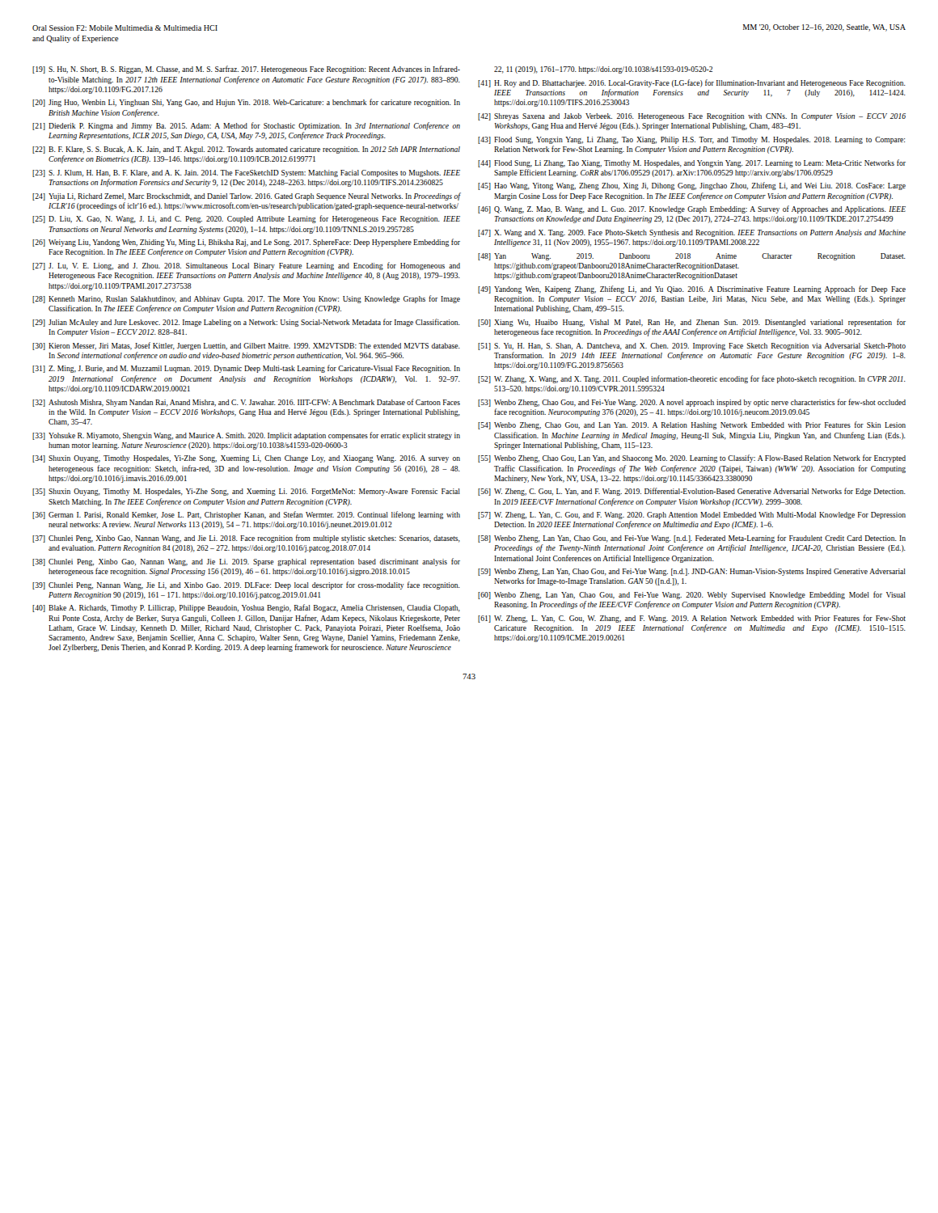Oral Session F2: Mobile Multimedia & Multimedia HCI
and Quality of Experience
MM '20, October 12–16, 2020, Seattle, WA, USA
[19]
S. Hu, N. Short, B. S. Riggan, M. Chasse, and M. S. Sarfraz. 2017. Heterogeneous Face Recognition: Recent Advances in Infrared-to-Visible Matching. In 2017 12th IEEE International Conference on Automatic Face Gesture Recognition (FG 2017). 883–890. https://doi.org/10.1109/FG.2017.126
[20]
Jing Huo, Wenbin Li, Yinghuan Shi, Yang Gao, and Hujun Yin. 2018. Web-Caricature: a benchmark for caricature recognition. In British Machine Vision Conference.
[21]
Diederik P. Kingma and Jimmy Ba. 2015. Adam: A Method for Stochastic Optimization. In 3rd International Conference on Learning Representations, ICLR 2015, San Diego, CA, USA, May 7-9, 2015, Conference Track Proceedings.
[22]
B. F. Klare, S. S. Bucak, A. K. Jain, and T. Akgul. 2012. Towards automated caricature recognition. In 2012 5th IAPR International Conference on Biometrics (ICB). 139–146. https://doi.org/10.1109/ICB.2012.6199771
[23]
S. J. Klum, H. Han, B. F. Klare, and A. K. Jain. 2014. The FaceSketchID System: Matching Facial Composites to Mugshots. IEEE Transactions on Information Forensics and Security 9, 12 (Dec 2014), 2248–2263. https://doi.org/10.1109/TIFS.2014.2360825
[24]
Yujia Li, Richard Zemel, Marc Brockschmidt, and Daniel Tarlow. 2016. Gated Graph Sequence Neural Networks. In Proceedings of ICLR'16 (proceedings of iclr'16 ed.). https://www.microsoft.com/en-us/research/publication/gated-graph-sequence-neural-networks/
[25]
D. Liu, X. Gao, N. Wang, J. Li, and C. Peng. 2020. Coupled Attribute Learning for Heterogeneous Face Recognition. IEEE Transactions on Neural Networks and Learning Systems (2020), 1–14. https://doi.org/10.1109/TNNLS.2019.2957285
[26]
Weiyang Liu, Yandong Wen, Zhiding Yu, Ming Li, Bhiksha Raj, and Le Song. 2017. SphereFace: Deep Hypersphere Embedding for Face Recognition. In The IEEE Conference on Computer Vision and Pattern Recognition (CVPR).
[27]
J. Lu, V. E. Liong, and J. Zhou. 2018. Simultaneous Local Binary Feature Learning and Encoding for Homogeneous and Heterogeneous Face Recognition. IEEE Transactions on Pattern Analysis and Machine Intelligence 40, 8 (Aug 2018), 1979–1993. https://doi.org/10.1109/TPAMI.2017.2737538
[28]
Kenneth Marino, Ruslan Salakhutdinov, and Abhinav Gupta. 2017. The More You Know: Using Knowledge Graphs for Image Classification. In The IEEE Conference on Computer Vision and Pattern Recognition (CVPR).
[29]
Julian McAuley and Jure Leskovec. 2012. Image Labeling on a Network: Using Social-Network Metadata for Image Classification. In Computer Vision – ECCV 2012. 828–841.
[30]
Kieron Messer, Jiri Matas, Josef Kittler, Juergen Luettin, and Gilbert Maitre. 1999. XM2VTSDB: The extended M2VTS database. In Second international conference on audio and video-based biometric person authentication, Vol. 964. 965–966.
[31]
Z. Ming, J. Burie, and M. Muzzamil Luqman. 2019. Dynamic Deep Multi-task Learning for Caricature-Visual Face Recognition. In 2019 International Conference on Document Analysis and Recognition Workshops (ICDARW), Vol. 1. 92–97. https://doi.org/10.1109/ICDARW.2019.00021
[32]
Ashutosh Mishra, Shyam Nandan Rai, Anand Mishra, and C. V. Jawahar. 2016. IIIT-CFW: A Benchmark Database of Cartoon Faces in the Wild. In Computer Vision – ECCV 2016 Workshops, Gang Hua and Hervé Jégou (Eds.). Springer International Publishing, Cham, 35–47.
[33]
Yohsuke R. Miyamoto, Shengxin Wang, and Maurice A. Smith. 2020. Implicit adaptation compensates for erratic explicit strategy in human motor learning. Nature Neuroscience (2020). https://doi.org/10.1038/s41593-020-0600-3
[34]
Shuxin Ouyang, Timothy Hospedales, Yi-Zhe Song, Xueming Li, Chen Change Loy, and Xiaogang Wang. 2016. A survey on heterogeneous face recognition: Sketch, infra-red, 3D and low-resolution. Image and Vision Computing 56 (2016), 28 – 48. https://doi.org/10.1016/j.imavis.2016.09.001
[35]
Shuxin Ouyang, Timothy M. Hospedales, Yi-Zhe Song, and Xueming Li. 2016. ForgetMeNot: Memory-Aware Forensic Facial Sketch Matching. In The IEEE Conference on Computer Vision and Pattern Recognition (CVPR).
[36]
German I. Parisi, Ronald Kemker, Jose L. Part, Christopher Kanan, and Stefan Wermter. 2019. Continual lifelong learning with neural networks: A review. Neural Networks 113 (2019), 54 – 71. https://doi.org/10.1016/j.neunet.2019.01.012
[37]
Chunlei Peng, Xinbo Gao, Nannan Wang, and Jie Li. 2018. Face recognition from multiple stylistic sketches: Scenarios, datasets, and evaluation. Pattern Recognition 84 (2018), 262 – 272. https://doi.org/10.1016/j.patcog.2018.07.014
[38]
Chunlei Peng, Xinbo Gao, Nannan Wang, and Jie Li. 2019. Sparse graphical representation based discriminant analysis for heterogeneous face recognition. Signal Processing 156 (2019), 46 – 61. https://doi.org/10.1016/j.sigpro.2018.10.015
[39]
Chunlei Peng, Nannan Wang, Jie Li, and Xinbo Gao. 2019. DLFace: Deep local descriptor for cross-modality face recognition. Pattern Recognition 90 (2019), 161 – 171. https://doi.org/10.1016/j.patcog.2019.01.041
[40]
Blake A. Richards, Timothy P. Lillicrap, Philippe Beaudoin, Yoshua Bengio, Rafal Bogacz, Amelia Christensen, Claudia Clopath, Rui Ponte Costa, Archy de Berker, Surya Ganguli, Colleen J. Gillon, Danijar Hafner, Adam Kepecs, Nikolaus Kriegeskorte, Peter Latham, Grace W. Lindsay, Kenneth D. Miller, Richard Naud, Christopher C. Pack, Panayiota Poirazi, Pieter Roelfsema, João Sacramento, Andrew Saxe, Benjamin Scellier, Anna C. Schapiro, Walter Senn, Greg Wayne, Daniel Yamins, Friedemann Zenke, Joel Zylberberg, Denis Therien, and Konrad P. Kording. 2019. A deep learning framework for neuroscience. Nature Neuroscience
22, 11 (2019), 1761–1770. https://doi.org/10.1038/s41593-019-0520-2
[41]
H. Roy and D. Bhattacharjee. 2016. Local-Gravity-Face (LG-face) for Illumination-Invariant and Heterogeneous Face Recognition. IEEE Transactions on Information Forensics and Security 11, 7 (July 2016), 1412–1424. https://doi.org/10.1109/TIFS.2016.2530043
[42]
Shreyas Saxena and Jakob Verbeek. 2016. Heterogeneous Face Recognition with CNNs. In Computer Vision – ECCV 2016 Workshops, Gang Hua and Hervé Jégou (Eds.). Springer International Publishing, Cham, 483–491.
[43]
Flood Sung, Yongxin Yang, Li Zhang, Tao Xiang, Philip H.S. Torr, and Timothy M. Hospedales. 2018. Learning to Compare: Relation Network for Few-Shot Learning. In Computer Vision and Pattern Recognition (CVPR).
[44]
Flood Sung, Li Zhang, Tao Xiang, Timothy M. Hospedales, and Yongxin Yang. 2017. Learning to Learn: Meta-Critic Networks for Sample Efficient Learning. CoRR abs/1706.09529 (2017). arXiv:1706.09529 http://arxiv.org/abs/1706.09529
[45]
Hao Wang, Yitong Wang, Zheng Zhou, Xing Ji, Dihong Gong, Jingchao Zhou, Zhifeng Li, and Wei Liu. 2018. CosFace: Large Margin Cosine Loss for Deep Face Recognition. In The IEEE Conference on Computer Vision and Pattern Recognition (CVPR).
[46]
Q. Wang, Z. Mao, B. Wang, and L. Guo. 2017. Knowledge Graph Embedding: A Survey of Approaches and Applications. IEEE Transactions on Knowledge and Data Engineering 29, 12 (Dec 2017), 2724–2743. https://doi.org/10.1109/TKDE.2017.2754499
[47]
X. Wang and X. Tang. 2009. Face Photo-Sketch Synthesis and Recognition. IEEE Transactions on Pattern Analysis and Machine Intelligence 31, 11 (Nov 2009), 1955–1967. https://doi.org/10.1109/TPAMI.2008.222
[48]
Yan Wang. 2019. Danbooru 2018 Anime Character Recognition Dataset. https://github.com/grapeot/Danbooru2018AnimeCharacterRecognitionDataset. https://github.com/grapeot/Danbooru2018AnimeCharacterRecognitionDataset
[49]
Yandong Wen, Kaipeng Zhang, Zhifeng Li, and Yu Qiao. 2016. A Discriminative Feature Learning Approach for Deep Face Recognition. In Computer Vision – ECCV 2016, Bastian Leibe, Jiri Matas, Nicu Sebe, and Max Welling (Eds.). Springer International Publishing, Cham, 499–515.
[50]
Xiang Wu, Huaibo Huang, Vishal M Patel, Ran He, and Zhenan Sun. 2019. Disentangled variational representation for heterogeneous face recognition. In Proceedings of the AAAI Conference on Artificial Intelligence, Vol. 33. 9005–9012.
[51]
S. Yu, H. Han, S. Shan, A. Dantcheva, and X. Chen. 2019. Improving Face Sketch Recognition via Adversarial Sketch-Photo Transformation. In 2019 14th IEEE International Conference on Automatic Face Gesture Recognition (FG 2019). 1–8. https://doi.org/10.1109/FG.2019.8756563
[52]
W. Zhang, X. Wang, and X. Tang. 2011. Coupled information-theoretic encoding for face photo-sketch recognition. In CVPR 2011. 513–520. https://doi.org/10.1109/CVPR.2011.5995324
[53]
Wenbo Zheng, Chao Gou, and Fei-Yue Wang. 2020. A novel approach inspired by optic nerve characteristics for few-shot occluded face recognition. Neurocomputing 376 (2020), 25 – 41. https://doi.org/10.1016/j.neucom.2019.09.045
[54]
Wenbo Zheng, Chao Gou, and Lan Yan. 2019. A Relation Hashing Network Embedded with Prior Features for Skin Lesion Classification. In Machine Learning in Medical Imaging, Heung-Il Suk, Mingxia Liu, Pingkun Yan, and Chunfeng Lian (Eds.). Springer International Publishing, Cham, 115–123.
[55]
Wenbo Zheng, Chao Gou, Lan Yan, and Shaocong Mo. 2020. Learning to Classify: A Flow-Based Relation Network for Encrypted Traffic Classification. In Proceedings of The Web Conference 2020 (Taipei, Taiwan) (WWW '20). Association for Computing Machinery, New York, NY, USA, 13–22. https://doi.org/10.1145/3366423.3380090
[56]
W. Zheng, C. Gou, L. Yan, and F. Wang. 2019. Differential-Evolution-Based Generative Adversarial Networks for Edge Detection. In 2019 IEEE/CVF International Conference on Computer Vision Workshop (ICCVW). 2999–3008.
[57]
W. Zheng, L. Yan, C. Gou, and F. Wang. 2020. Graph Attention Model Embedded With Multi-Modal Knowledge For Depression Detection. In 2020 IEEE International Conference on Multimedia and Expo (ICME). 1–6.
[58]
Wenbo Zheng, Lan Yan, Chao Gou, and Fei-Yue Wang. [n.d.]. Federated Meta-Learning for Fraudulent Credit Card Detection. In Proceedings of the Twenty-Ninth International Joint Conference on Artificial Intelligence, IJCAI-20, Christian Bessiere (Ed.). International Joint Conferences on Artificial Intelligence Organization.
[59]
Wenbo Zheng, Lan Yan, Chao Gou, and Fei-Yue Wang. [n.d.]. JND-GAN: Human-Vision-Systems Inspired Generative Adversarial Networks for Image-to-Image Translation. GAN 50 ([n.d.]), 1.
[60]
Wenbo Zheng, Lan Yan, Chao Gou, and Fei-Yue Wang. 2020. Webly Supervised Knowledge Embedding Model for Visual Reasoning. In Proceedings of the IEEE/CVF Conference on Computer Vision and Pattern Recognition (CVPR).
[61]
W. Zheng, L. Yan, C. Gou, W. Zhang, and F. Wang. 2019. A Relation Network Embedded with Prior Features for Few-Shot Caricature Recognition. In 2019 IEEE International Conference on Multimedia and Expo (ICME). 1510–1515. https://doi.org/10.1109/ICME.2019.00261
743